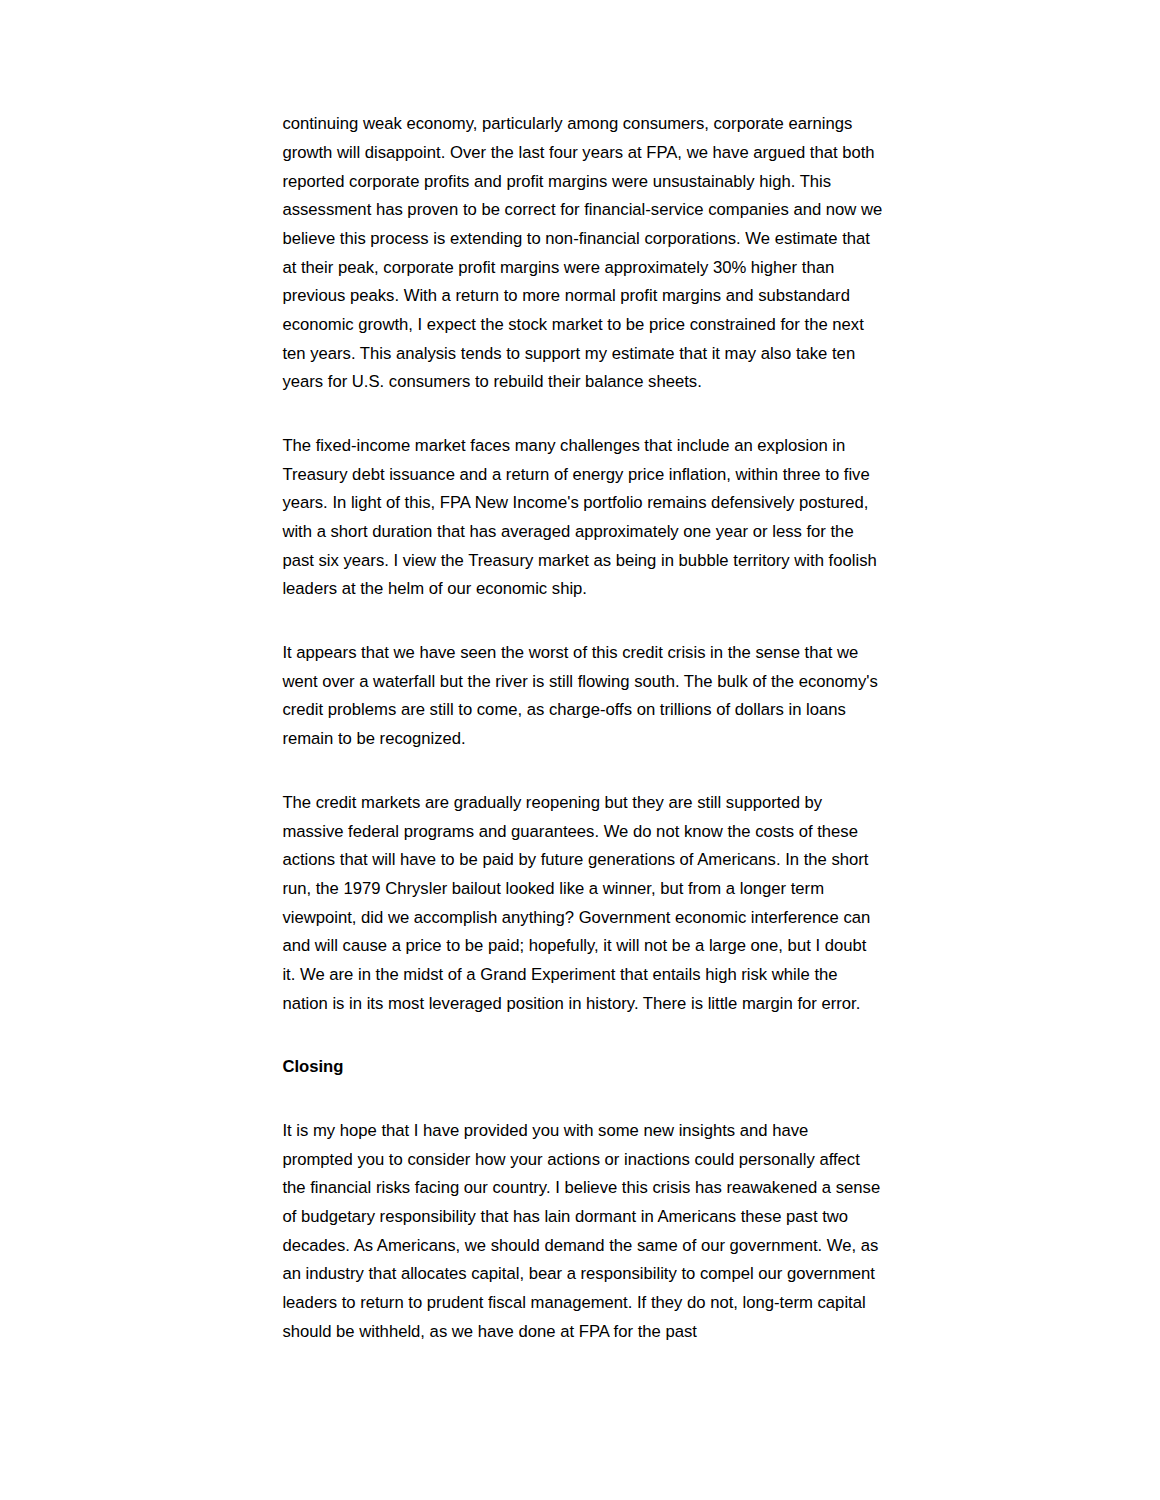continuing weak economy, particularly among consumers, corporate earnings growth will disappoint. Over the last four years at FPA, we have argued that both reported corporate profits and profit margins were unsustainably high. This assessment has proven to be correct for financial-service companies and now we believe this process is extending to non-financial corporations. We estimate that at their peak, corporate profit margins were approximately 30% higher than previous peaks. With a return to more normal profit margins and substandard economic growth, I expect the stock market to be price constrained for the next ten years. This analysis tends to support my estimate that it may also take ten years for U.S. consumers to rebuild their balance sheets.
The fixed-income market faces many challenges that include an explosion in Treasury debt issuance and a return of energy price inflation, within three to five years. In light of this, FPA New Income's portfolio remains defensively postured, with a short duration that has averaged approximately one year or less for the past six years. I view the Treasury market as being in bubble territory with foolish leaders at the helm of our economic ship.
It appears that we have seen the worst of this credit crisis in the sense that we went over a waterfall but the river is still flowing south. The bulk of the economy's credit problems are still to come, as charge-offs on trillions of dollars in loans remain to be recognized.
The credit markets are gradually reopening but they are still supported by massive federal programs and guarantees. We do not know the costs of these actions that will have to be paid by future generations of Americans. In the short run, the 1979 Chrysler bailout looked like a winner, but from a longer term viewpoint, did we accomplish anything? Government economic interference can and will cause a price to be paid; hopefully, it will not be a large one, but I doubt it. We are in the midst of a Grand Experiment that entails high risk while the nation is in its most leveraged position in history. There is little margin for error.
Closing
It is my hope that I have provided you with some new insights and have prompted you to consider how your actions or inactions could personally affect the financial risks facing our country. I believe this crisis has reawakened a sense of budgetary responsibility that has lain dormant in Americans these past two decades. As Americans, we should demand the same of our government. We, as an industry that allocates capital, bear a responsibility to compel our government leaders to return to prudent fiscal management. If they do not, long-term capital should be withheld, as we have done at FPA for the past